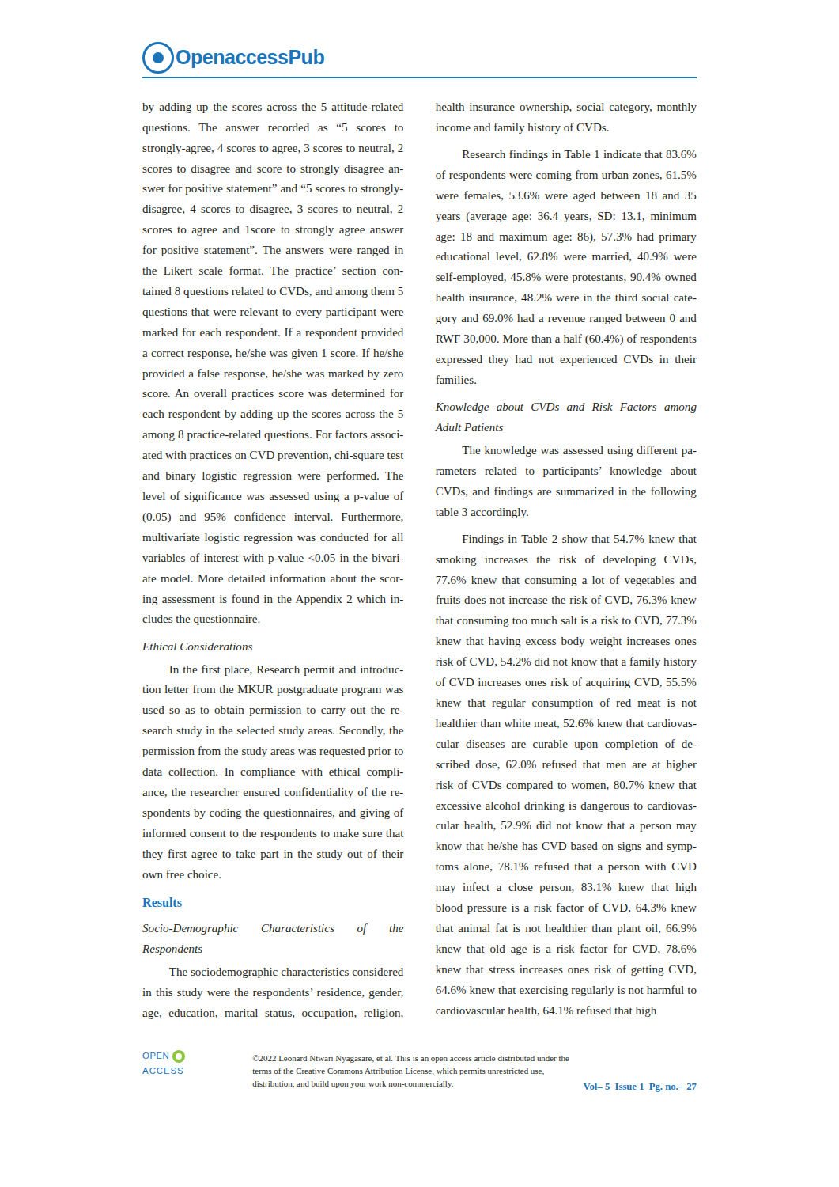Open access Pub
by adding up the scores across the 5 attitude-related questions. The answer recorded as “5 scores to strongly-agree, 4 scores to agree, 3 scores to neutral, 2 scores to disagree and score to strongly disagree answer for positive statement” and “5 scores to strongly-disagree, 4 scores to disagree, 3 scores to neutral, 2 scores to agree and 1score to strongly agree answer for positive statement”. The answers were ranged in the Likert scale format. The practice’ section contained 8 questions related to CVDs, and among them 5 questions that were relevant to every participant were marked for each respondent. If a respondent provided a correct response, he/she was given 1 score. If he/she provided a false response, he/she was marked by zero score. An overall practices score was determined for each respondent by adding up the scores across the 5 among 8 practice-related questions. For factors associated with practices on CVD prevention, chi-square test and binary logistic regression were performed. The level of significance was assessed using a p-value of (0.05) and 95% confidence interval. Furthermore, multivariate logistic regression was conducted for all variables of interest with p-value <0.05 in the bivariate model. More detailed information about the scoring assessment is found in the Appendix 2 which includes the questionnaire.
Ethical Considerations
In the first place, Research permit and introduc­tion letter from the MKUR postgraduate program was used so as to obtain permission to carry out the research study in the selected study areas. Secondly, the permission from the study areas was requested prior to data collection. In compliance with ethical compliance, the researcher ensured confidentiality of the respondents by coding the questionnaires, and giving of informed consent to the respondents to make sure that they first agree to take part in the study out of their own free choice.
Results
Socio-Demographic Characteristics of the Respondents
The sociodemographic characteristics considered in this study were the respondents’ residence, gender, age, education, marital status, occupation, religion, health insurance ownership, social category, monthly income and family history of CVDs.
Research findings in Table 1 indicate that 83.6% of respondents were coming from urban zones, 61.5% were females, 53.6% were aged between 18 and 35 years (average age: 36.4 years, SD: 13.1, minimum age: 18 and maximum age: 86), 57.3% had primary educational level, 62.8% were married, 40.9% were self-employed, 45.8% were protestants, 90.4% owned health insurance, 48.2% were in the third social category and 69.0% had a revenue ranged between 0 and RWF 30,000. More than a half (60.4%) of respondents expressed they had not experienced CVDs in their families.
Knowledge about CVDs and Risk Factors among Adult Patients
The knowledge was assessed using different parameters related to participants’ knowledge about CVDs, and findings are summarized in the following table 3 accordingly.
Findings in Table 2 show that 54.7% knew that smoking increases the risk of developing CVDs, 77.6% knew that consuming a lot of vegetables and fruits does not increase the risk of CVD, 76.3% knew that consuming too much salt is a risk to CVD, 77.3% knew that having excess body weight increases ones risk of CVD, 54.2% did not know that a family history of CVD increases ones risk of acquiring CVD, 55.5% knew that regular consumption of red meat is not healthier than white meat, 52.6% knew that cardiovascular diseases are curable upon completion of described dose, 62.0% refused that men are at higher risk of CVDs compared to women, 80.7% knew that excessive alcohol drinking is dangerous to cardiovascular health, 52.9% did not know that a person may know that he/she has CVD based on signs and symptoms alone, 78.1% refused that a person with CVD may infect a close person, 83.1% knew that high blood pressure is a risk factor of CVD, 64.3% knew that animal fat is not healthier than plant oil, 66.9% knew that old age is a risk factor for CVD, 78.6% knew that stress increases ones risk of getting CVD, 64.6% knew that exercising regularly is not harmful to cardiovascular health, 64.1% refused that high
OPEN ACCESS
©2022 Leonard Ntwari Nyagasare, et al. This is an open access article distributed under the terms of the Creative Commons Attribution License, which permits unrestricted use, distribution, and build upon your work non-commercially.
Vol– 5 Issue 1 Pg. no.- 27